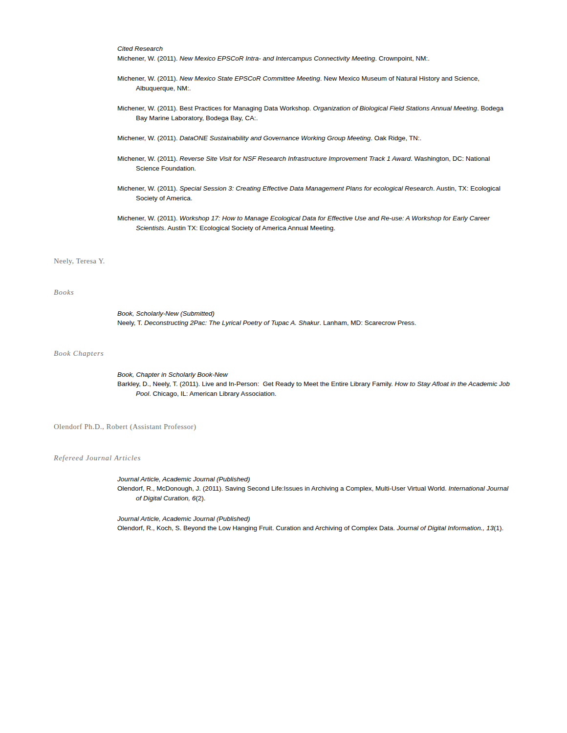Cited Research
Michener, W. (2011). New Mexico EPSCoR Intra- and Intercampus Connectivity Meeting. Crownpoint, NM:.
Michener, W. (2011). New Mexico State EPSCoR Committee Meeting. New Mexico Museum of Natural History and Science, Albuquerque, NM:.
Michener, W. (2011). Best Practices for Managing Data Workshop. Organization of Biological Field Stations Annual Meeting. Bodega Bay Marine Laboratory, Bodega Bay, CA:.
Michener, W. (2011). DataONE Sustainability and Governance Working Group Meeting. Oak Ridge, TN:.
Michener, W. (2011). Reverse Site Visit for NSF Research Infrastructure Improvement Track 1 Award. Washington, DC: National Science Foundation.
Michener, W. (2011). Special Session 3: Creating Effective Data Management Plans for ecological Research. Austin, TX: Ecological Society of America.
Michener, W. (2011). Workshop 17: How to Manage Ecological Data for Effective Use and Re-use: A Workshop for Early Career Scientists. Austin TX: Ecological Society of America Annual Meeting.
Neely, Teresa Y.
Books
Book, Scholarly-New (Submitted)
Neely, T. Deconstructing 2Pac: The Lyrical Poetry of Tupac A. Shakur. Lanham, MD: Scarecrow Press.
Book Chapters
Book, Chapter in Scholarly Book-New
Barkley, D., Neely, T. (2011). Live and In-Person: Get Ready to Meet the Entire Library Family. How to Stay Afloat in the Academic Job Pool. Chicago, IL: American Library Association.
Olendorf Ph.D., Robert (Assistant Professor)
Refereed Journal Articles
Journal Article, Academic Journal (Published)
Olendorf, R., McDonough, J. (2011). Saving Second Life:Issues in Archiving a Complex, Multi-User Virtual World. International Journal of Digital Curation, 6(2).
Journal Article, Academic Journal (Published)
Olendorf, R., Koch, S. Beyond the Low Hanging Fruit. Curation and Archiving of Complex Data. Journal of Digital Information., 13(1).